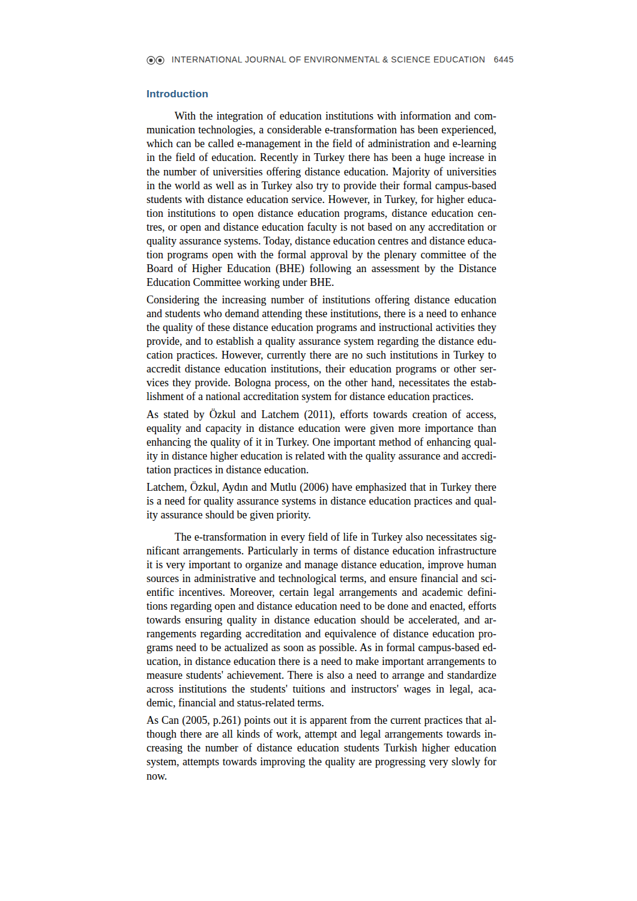International Journal of Environmental & Science Education 6445
Introduction
With the integration of education institutions with information and communication technologies, a considerable e-transformation has been experienced, which can be called e-management in the field of administration and e-learning in the field of education. Recently in Turkey there has been a huge increase in the number of universities offering distance education. Majority of universities in the world as well as in Turkey also try to provide their formal campus-based students with distance education service. However, in Turkey, for higher education institutions to open distance education programs, distance education centres, or open and distance education faculty is not based on any accreditation or quality assurance systems. Today, distance education centres and distance education programs open with the formal approval by the plenary committee of the Board of Higher Education (BHE) following an assessment by the Distance Education Committee working under BHE.
Considering the increasing number of institutions offering distance education and students who demand attending these institutions, there is a need to enhance the quality of these distance education programs and instructional activities they provide, and to establish a quality assurance system regarding the distance education practices. However, currently there are no such institutions in Turkey to accredit distance education institutions, their education programs or other services they provide. Bologna process, on the other hand, necessitates the establishment of a national accreditation system for distance education practices.
As stated by Özkul and Latchem (2011), efforts towards creation of access, equality and capacity in distance education were given more importance than enhancing the quality of it in Turkey. One important method of enhancing quality in distance higher education is related with the quality assurance and accreditation practices in distance education.
Latchem, Özkul, Aydın and Mutlu (2006) have emphasized that in Turkey there is a need for quality assurance systems in distance education practices and quality assurance should be given priority.
The e-transformation in every field of life in Turkey also necessitates significant arrangements. Particularly in terms of distance education infrastructure it is very important to organize and manage distance education, improve human sources in administrative and technological terms, and ensure financial and scientific incentives. Moreover, certain legal arrangements and academic definitions regarding open and distance education need to be done and enacted, efforts towards ensuring quality in distance education should be accelerated, and arrangements regarding accreditation and equivalence of distance education programs need to be actualized as soon as possible. As in formal campus-based education, in distance education there is a need to make important arrangements to measure students' achievement. There is also a need to arrange and standardize across institutions the students' tuitions and instructors' wages in legal, academic, financial and status-related terms.
As Can (2005, p.261) points out it is apparent from the current practices that although there are all kinds of work, attempt and legal arrangements towards increasing the number of distance education students Turkish higher education system, attempts towards improving the quality are progressing very slowly for now.